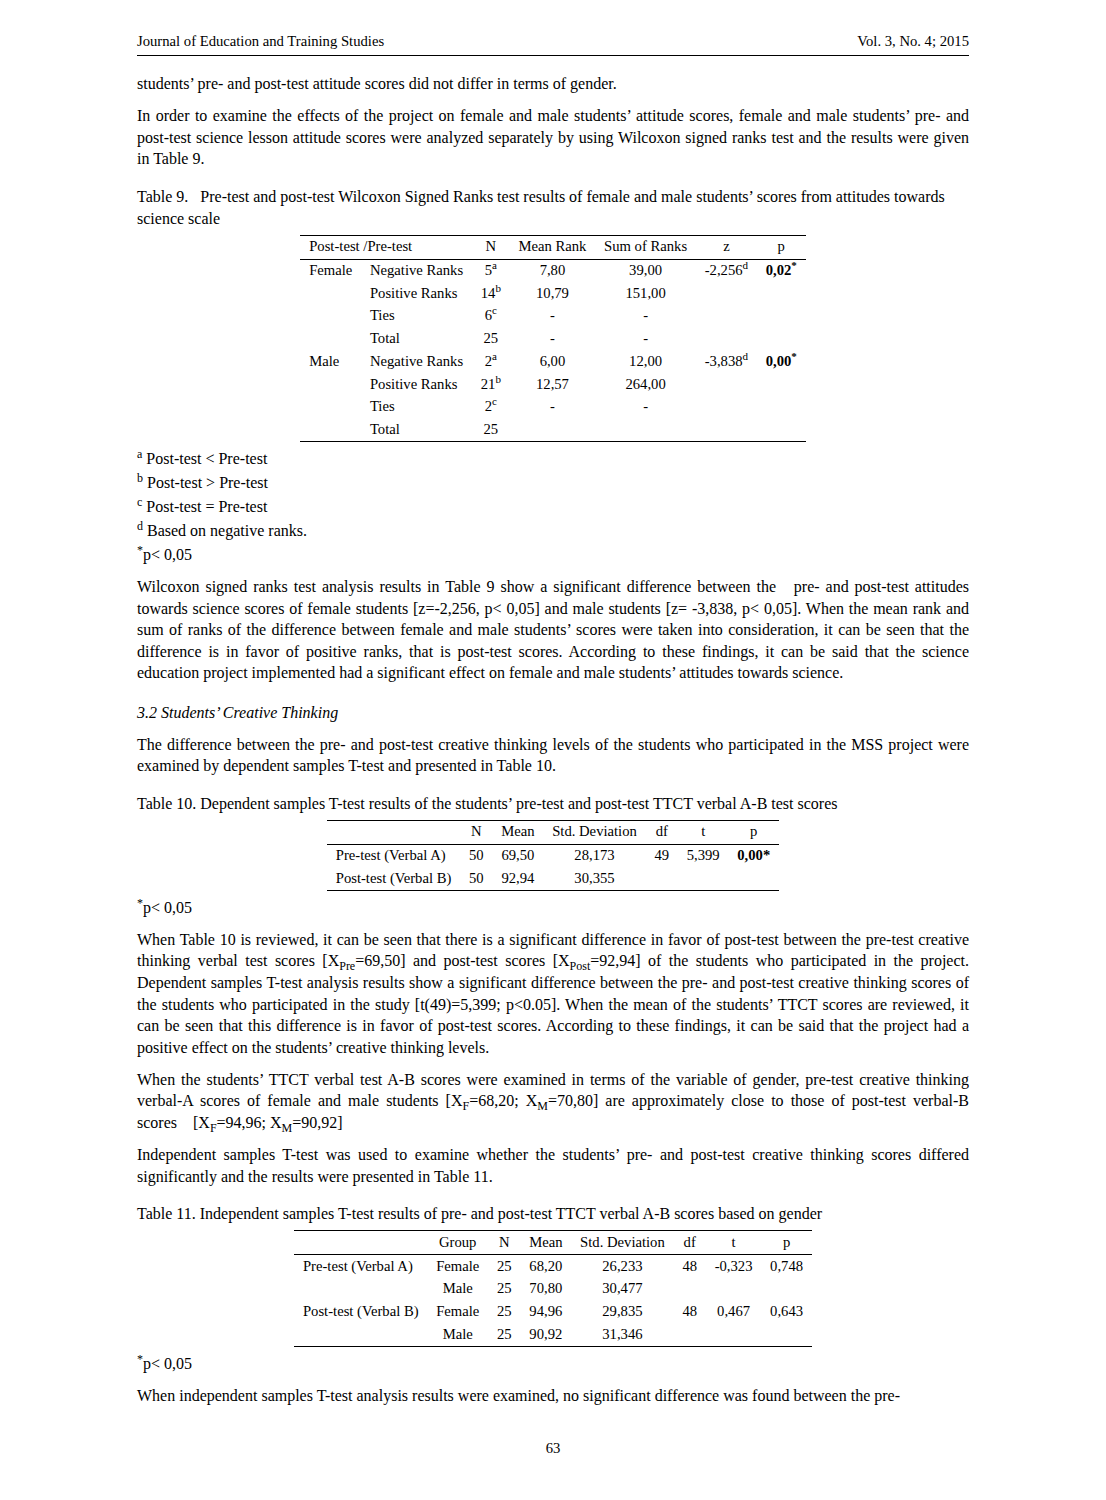Journal of Education and Training Studies Vol. 3, No. 4; 2015
students’ pre- and post-test attitude scores did not differ in terms of gender.
In order to examine the effects of the project on female and male students’ attitude scores, female and male students’ pre- and post-test science lesson attitude scores were analyzed separately by using Wilcoxon signed ranks test and the results were given in Table 9.
Table 9. Pre-test and post-test Wilcoxon Signed Ranks test results of female and male students’ scores from attitudes towards science scale
| Post-test /Pre-test | N | Mean Rank | Sum of Ranks | z | p |
| --- | --- | --- | --- | --- | --- |
| Female | Negative Ranks | 5 a | 7,80 | 39,00 | -2,256 d | 0,02 * |
| Positive Ranks | 14 b | 10,79 | 151,00 |
| Ties | 6 c | - | - |
| Total | 25 | - | - |
| Male | Negative Ranks | 2 a | 6,00 | 12,00 | -3,838 d | 0,00 * |
| Positive Ranks | 21 b | 12,57 | 264,00 |
| Ties | 2 c | - | - |
| Total | 25 | | |
a Post-test < Pre-test
b Post-test > Pre-test
c Post-test = Pre-test
d Based on negative ranks.
*p< 0,05
Wilcoxon signed ranks test analysis results in Table 9 show a significant difference between the pre- and post-test attitudes towards science scores of female students [z=-2,256, p< 0,05] and male students [z= -3,838, p< 0,05]. When the mean rank and sum of ranks of the difference between female and male students’ scores were taken into consideration, it can be seen that the difference is in favor of positive ranks, that is post-test scores. According to these findings, it can be said that the science education project implemented had a significant effect on female and male students’ attitudes towards science.
3.2 Students’ Creative Thinking
The difference between the pre- and post-test creative thinking levels of the students who participated in the MSS project were examined by dependent samples T-test and presented in Table 10.
Table 10. Dependent samples T-test results of the students’ pre-test and post-test TTCT verbal A-B test scores
| | N | Mean | Std. Deviation | df | t | p |
| --- | --- | --- | --- | --- | --- | --- |
| Pre-test (Verbal A) | 50 | 69,50 | 28,173 | 49 | 5,399 | 0,00* |
| Post-test (Verbal B) | 50 | 92,94 | 30,355 |
*p< 0,05
When Table 10 is reviewed, it can be seen that there is a significant difference in favor of post-test between the pre-test creative thinking verbal test scores [XPre=69,50] and post-test scores [XPost=92,94] of the students who participated in the project. Dependent samples T-test analysis results show a significant difference between the pre- and post-test creative thinking scores of the students who participated in the study [t(49)=5,399; p<0.05]. When the mean of the students’ TTCT scores are reviewed, it can be seen that this difference is in favor of post-test scores. According to these findings, it can be said that the project had a positive effect on the students’ creative thinking levels.
When the students’ TTCT verbal test A-B scores were examined in terms of the variable of gender, pre-test creative thinking verbal-A scores of female and male students [XF=68,20; XM=70,80] are approximately close to those of post-test verbal-B scores [XF=94,96; XM=90,92]
Independent samples T-test was used to examine whether the students’ pre- and post-test creative thinking scores differed significantly and the results were presented in Table 11.
Table 11. Independent samples T-test results of pre- and post-test TTCT verbal A-B scores based on gender
| | Group | N | Mean | Std. Deviation | df | t | p |
| --- | --- | --- | --- | --- | --- | --- | --- |
| Pre-test (Verbal A) | Female | 25 | 68,20 | 26,233 | 48 | -0,323 | 0,748 |
| Male | 25 | 70,80 | 30,477 |
| Post-test (Verbal B) | Female | 25 | 94,96 | 29,835 | 48 | 0,467 | 0,643 |
| Male | 25 | 90,92 | 31,346 |
*p< 0,05
When independent samples T-test analysis results were examined, no significant difference was found between the pre-
63